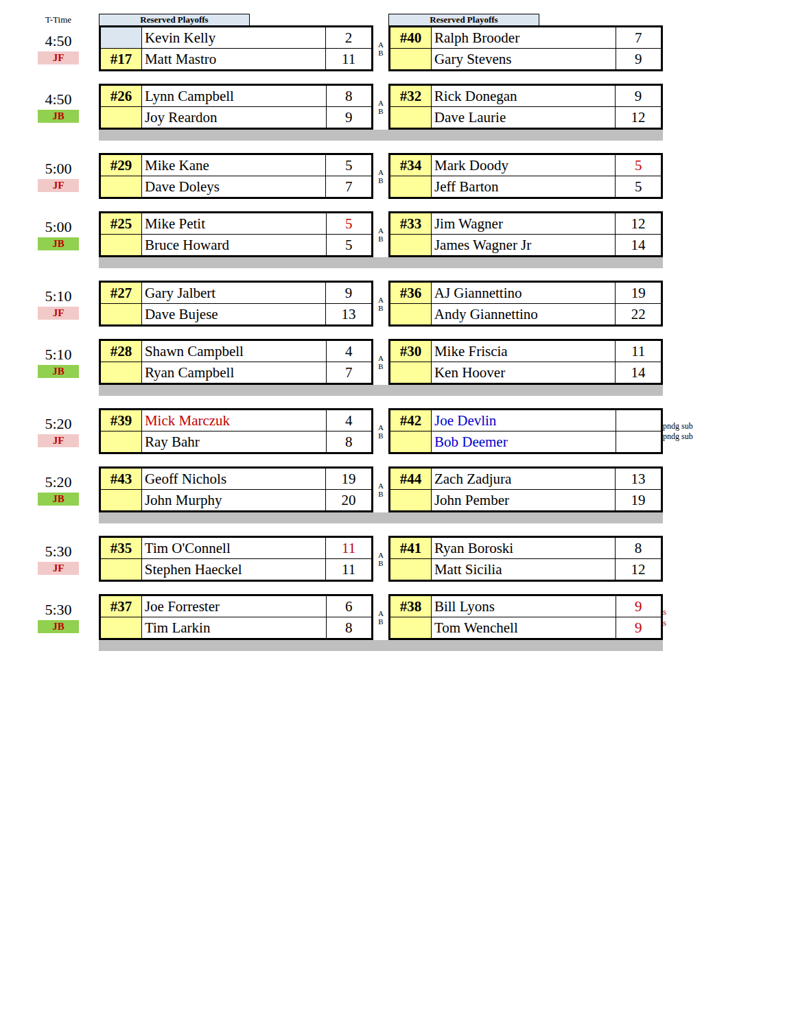| T-Time | | / Reserved Playoffs / / | | / Reserved Playoffs / / | |
| 4:50 JF | | / / Kevin Kelly / 2 / / #17 / Matt Mastro / 11 / | A B | / #40 / Ralph Brooder / 7 / / / Gary Stevens / 9 / | |
| 4:50 JB | | / #26 / Lynn Campbell / 8 / / / Joy Reardon / 9 / | A B | / #32 / Rick Donegan / 9 / / / Dave Laurie / 12 / | |
| 5:00 JF | | / #29 / Mike Kane / 5 / / / Dave Doleys / 7 / | A B | / #34 / Mark Doody / 5 / / / Jeff Barton / 5 / | |
| 5:00 JB | | / #25 / Mike Petit / 5 / / / Bruce Howard / 5 / | A B | / #33 / Jim Wagner / 12 / / / James Wagner Jr / 14 / | |
| 5:10 JF | | / #27 / Gary Jalbert / 9 / / / Dave Bujese / 13 / | A B | / #36 / AJ Giannettino / 19 / / / Andy Giannettino / 22 / | |
| 5:10 JB | | / #28 / Shawn Campbell / 4 / / / Ryan Campbell / 7 / | A B | / #30 / Mike Friscia / 11 / / / Ken Hoover / 14 / | |
| 5:20 JF | | / #39 / Mick Marczuk / 4 / / / Ray Bahr / 8 / | A B | / #42 / Joe Devlin / / / / Bob Deemer / / | pndg sub pndg sub |
| 5:20 JB | | / #43 / Geoff Nichols / 19 / / / John Murphy / 20 / | A B | / #44 / Zach Zadjura / 13 / / / John Pember / 19 / | |
| 5:30 JF | | / #35 / Tim O'Connell / 11 / / / Stephen Haeckel / 11 / | A B | / #41 / Ryan Boroski / 8 / / / Matt Sicilia / 12 / | |
| 5:30 JB | | / #37 / Joe Forrester / 6 / / / Tim Larkin / 8 / | A B | / #38 / Bill Lyons / 9 / / / Tom Wenchell / 9 / | s s |